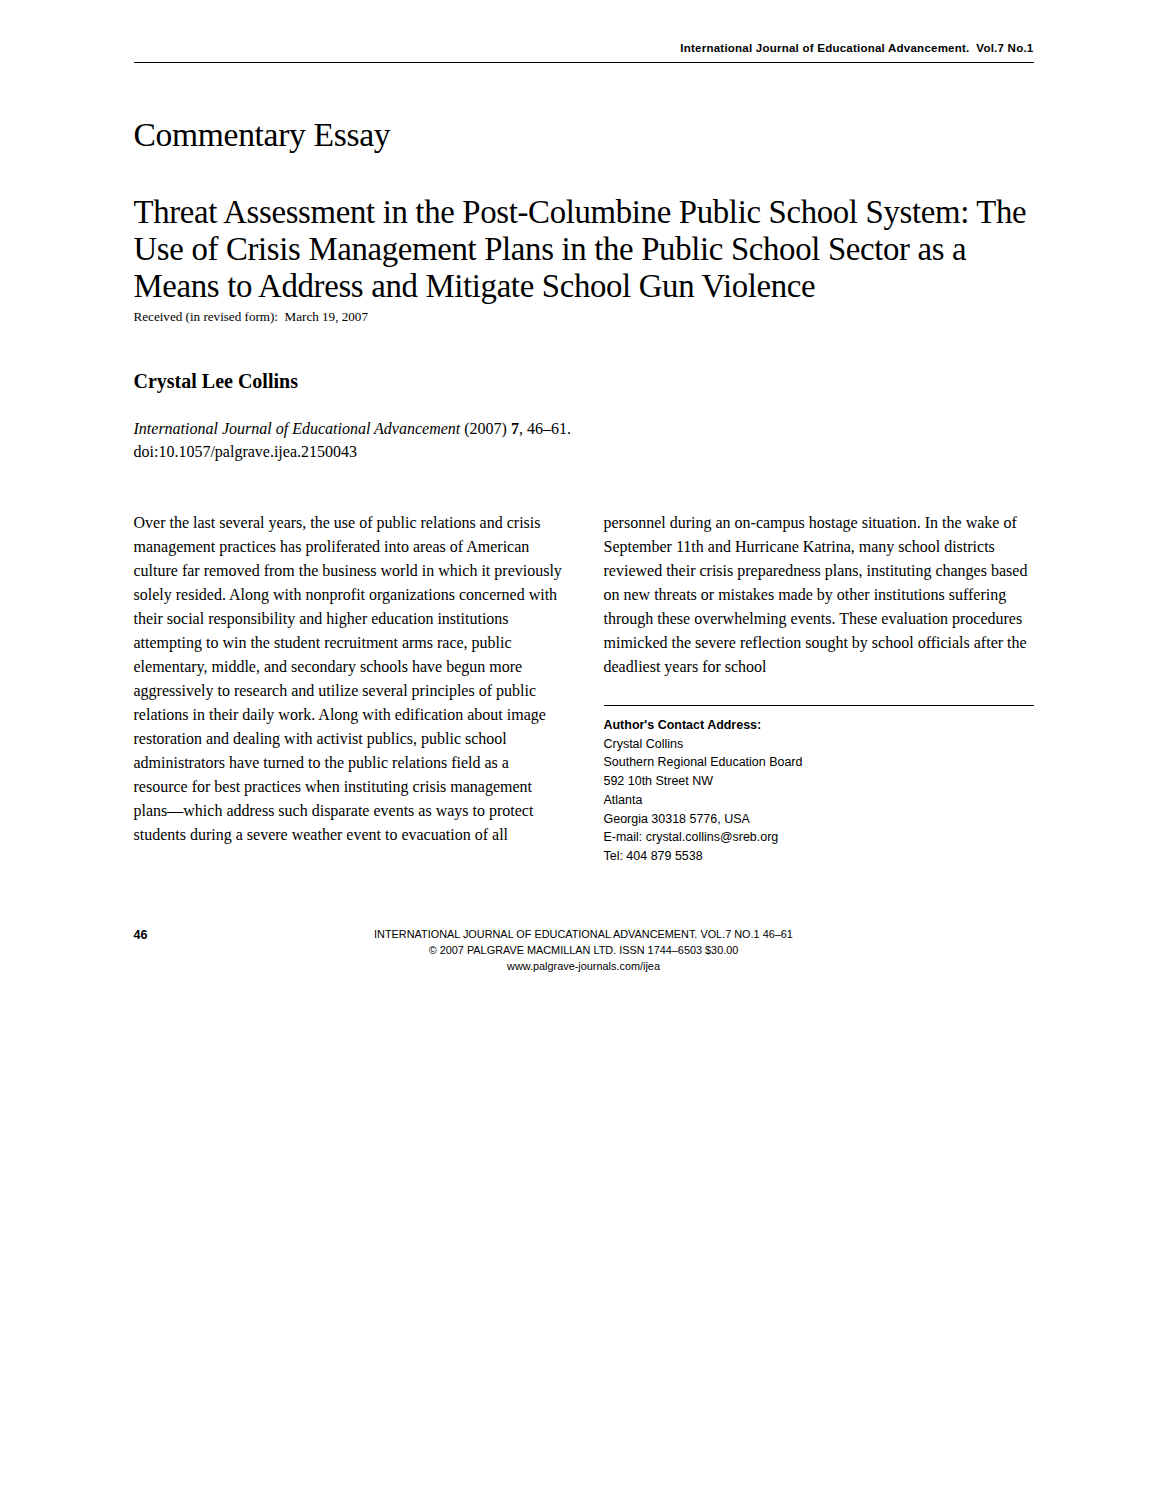International Journal of Educational Advancement. Vol.7 No.1
Commentary Essay
Threat Assessment in the Post-Columbine Public School System: The Use of Crisis Management Plans in the Public School Sector as a Means to Address and Mitigate School Gun Violence
Received (in revised form): March 19, 2007
Crystal Lee Collins
International Journal of Educational Advancement (2007) 7, 46–61.
doi:10.1057/palgrave.ijea.2150043
Over the last several years, the use of public relations and crisis management practices has proliferated into areas of American culture far removed from the business world in which it previously solely resided. Along with nonprofit organizations concerned with their social responsibility and higher education institutions attempting to win the student recruitment arms race, public elementary, middle, and secondary schools have begun more aggressively to research and utilize several principles of public relations in their daily work. Along with edification about image restoration and dealing with activist publics, public school administrators have turned to the public relations field as a resource for best practices when instituting crisis management plans—which address such disparate events as ways to protect students during a severe weather event to evacuation of all personnel during an on-campus hostage situation. In the wake of September 11th and Hurricane Katrina, many school districts reviewed their crisis preparedness plans, instituting changes based on new threats or mistakes made by other institutions suffering through these overwhelming events. These evaluation procedures mimicked the severe reflection sought by school officials after the deadliest years for school
Author's Contact Address:
Crystal Collins
Southern Regional Education Board
592 10th Street NW
Atlanta
Georgia 30318 5776, USA
E-mail: crystal.collins@sreb.org
Tel: 404 879 5538
46 INTERNATIONAL JOURNAL OF EDUCATIONAL ADVANCEMENT. VOL.7 NO.1 46–61
© 2007 PALGRAVE MACMILLAN LTD. ISSN 1744–6503 $30.00
www.palgrave-journals.com/ijea